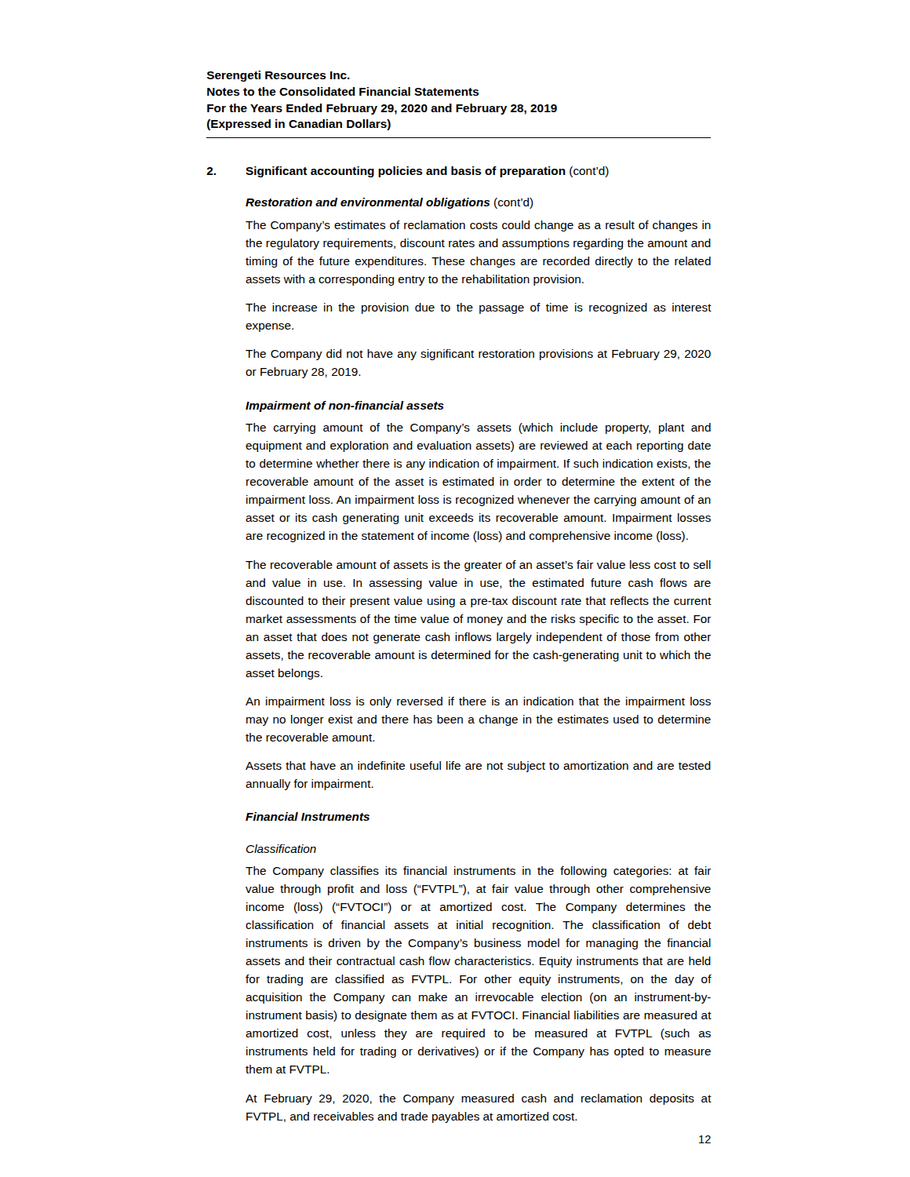Serengeti Resources Inc.
Notes to the Consolidated Financial Statements
For the Years Ended February 29, 2020 and February 28, 2019
(Expressed in Canadian Dollars)
2.
Significant accounting policies and basis of preparation (cont’d)
Restoration and environmental obligations (cont’d)
The Company’s estimates of reclamation costs could change as a result of changes in the regulatory requirements, discount rates and assumptions regarding the amount and timing of the future expenditures. These changes are recorded directly to the related assets with a corresponding entry to the rehabilitation provision.
The increase in the provision due to the passage of time is recognized as interest expense.
The Company did not have any significant restoration provisions at February 29, 2020 or February 28, 2019.
Impairment of non-financial assets
The carrying amount of the Company’s assets (which include property, plant and equipment and exploration and evaluation assets) are reviewed at each reporting date to determine whether there is any indication of impairment. If such indication exists, the recoverable amount of the asset is estimated in order to determine the extent of the impairment loss. An impairment loss is recognized whenever the carrying amount of an asset or its cash generating unit exceeds its recoverable amount. Impairment losses are recognized in the statement of income (loss) and comprehensive income (loss).
The recoverable amount of assets is the greater of an asset’s fair value less cost to sell and value in use. In assessing value in use, the estimated future cash flows are discounted to their present value using a pre-tax discount rate that reflects the current market assessments of the time value of money and the risks specific to the asset. For an asset that does not generate cash inflows largely independent of those from other assets, the recoverable amount is determined for the cash-generating unit to which the asset belongs.
An impairment loss is only reversed if there is an indication that the impairment loss may no longer exist and there has been a change in the estimates used to determine the recoverable amount.
Assets that have an indefinite useful life are not subject to amortization and are tested annually for impairment.
Financial Instruments
Classification
The Company classifies its financial instruments in the following categories: at fair value through profit and loss (“FVTPL”), at fair value through other comprehensive income (loss) (“FVTOCI”) or at amortized cost. The Company determines the classification of financial assets at initial recognition. The classification of debt instruments is driven by the Company’s business model for managing the financial assets and their contractual cash flow characteristics. Equity instruments that are held for trading are classified as FVTPL. For other equity instruments, on the day of acquisition the Company can make an irrevocable election (on an instrument-by-instrument basis) to designate them as at FVTOCI. Financial liabilities are measured at amortized cost, unless they are required to be measured at FVTPL (such as instruments held for trading or derivatives) or if the Company has opted to measure them at FVTPL.
At February 29, 2020, the Company measured cash and reclamation deposits at FVTPL, and receivables and trade payables at amortized cost.
12